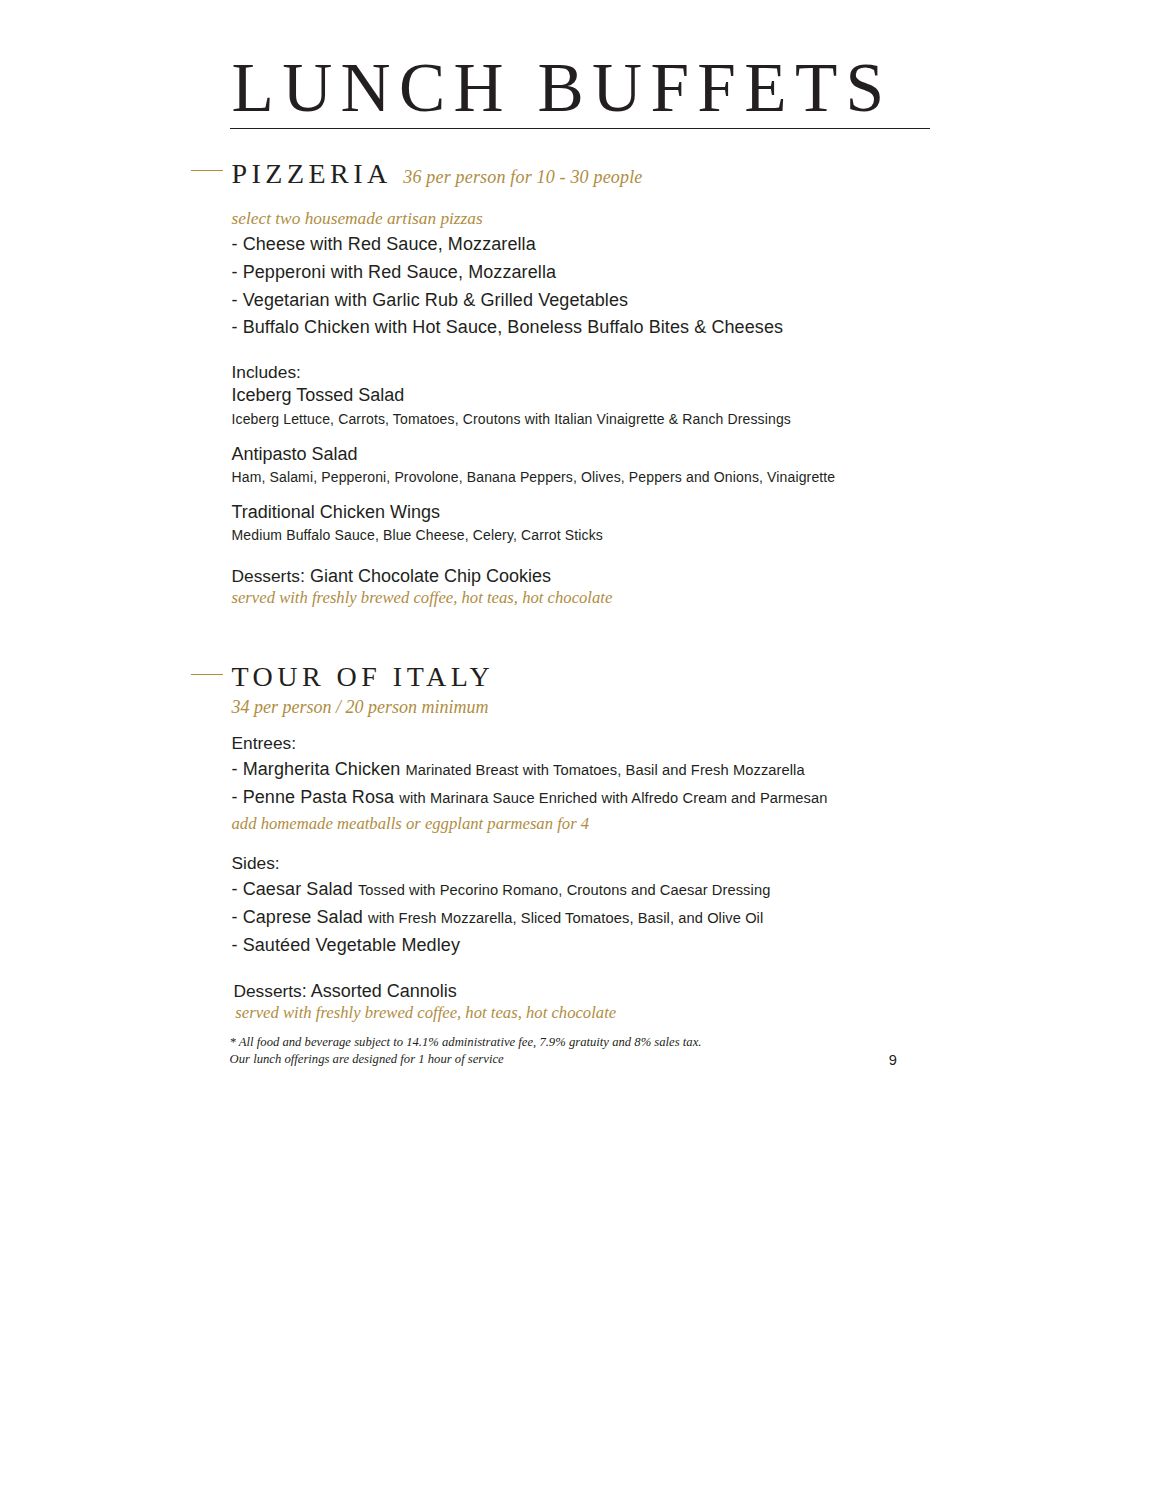LUNCH BUFFETS
PIZZERIA
36 per person for 10 - 30 people
select two housemade artisan pizzas
- Cheese with Red Sauce, Mozzarella
- Pepperoni with Red Sauce, Mozzarella
- Vegetarian with Garlic Rub & Grilled Vegetables
- Buffalo Chicken with Hot Sauce, Boneless Buffalo Bites & Cheeses
Includes:
Iceberg Tossed Salad
Iceberg Lettuce, Carrots, Tomatoes, Croutons with Italian Vinaigrette & Ranch Dressings
Antipasto Salad
Ham, Salami, Pepperoni, Provolone, Banana Peppers, Olives, Peppers and Onions, Vinaigrette
Traditional Chicken Wings
Medium Buffalo Sauce, Blue Cheese, Celery, Carrot Sticks
Desserts: Giant Chocolate Chip Cookies
served with freshly brewed coffee, hot teas, hot chocolate
TOUR OF ITALY
34 per person / 20 person minimum
Entrees:
- Margherita Chicken Marinated Breast with Tomatoes, Basil and Fresh Mozzarella
- Penne Pasta Rosa with Marinara Sauce Enriched with Alfredo Cream and Parmesan
add homemade meatballs or eggplant parmesan for 4
Sides:
- Caesar Salad Tossed with Pecorino Romano, Croutons and Caesar Dressing
- Caprese Salad with Fresh Mozzarella, Sliced Tomatoes, Basil, and Olive Oil
- Sautéed Vegetable Medley
Desserts: Assorted Cannolis
served with freshly brewed coffee, hot teas, hot chocolate
* All food and beverage subject to 14.1% administrative fee, 7.9% gratuity and 8% sales tax.
Our lunch offerings are designed for 1 hour of service
9